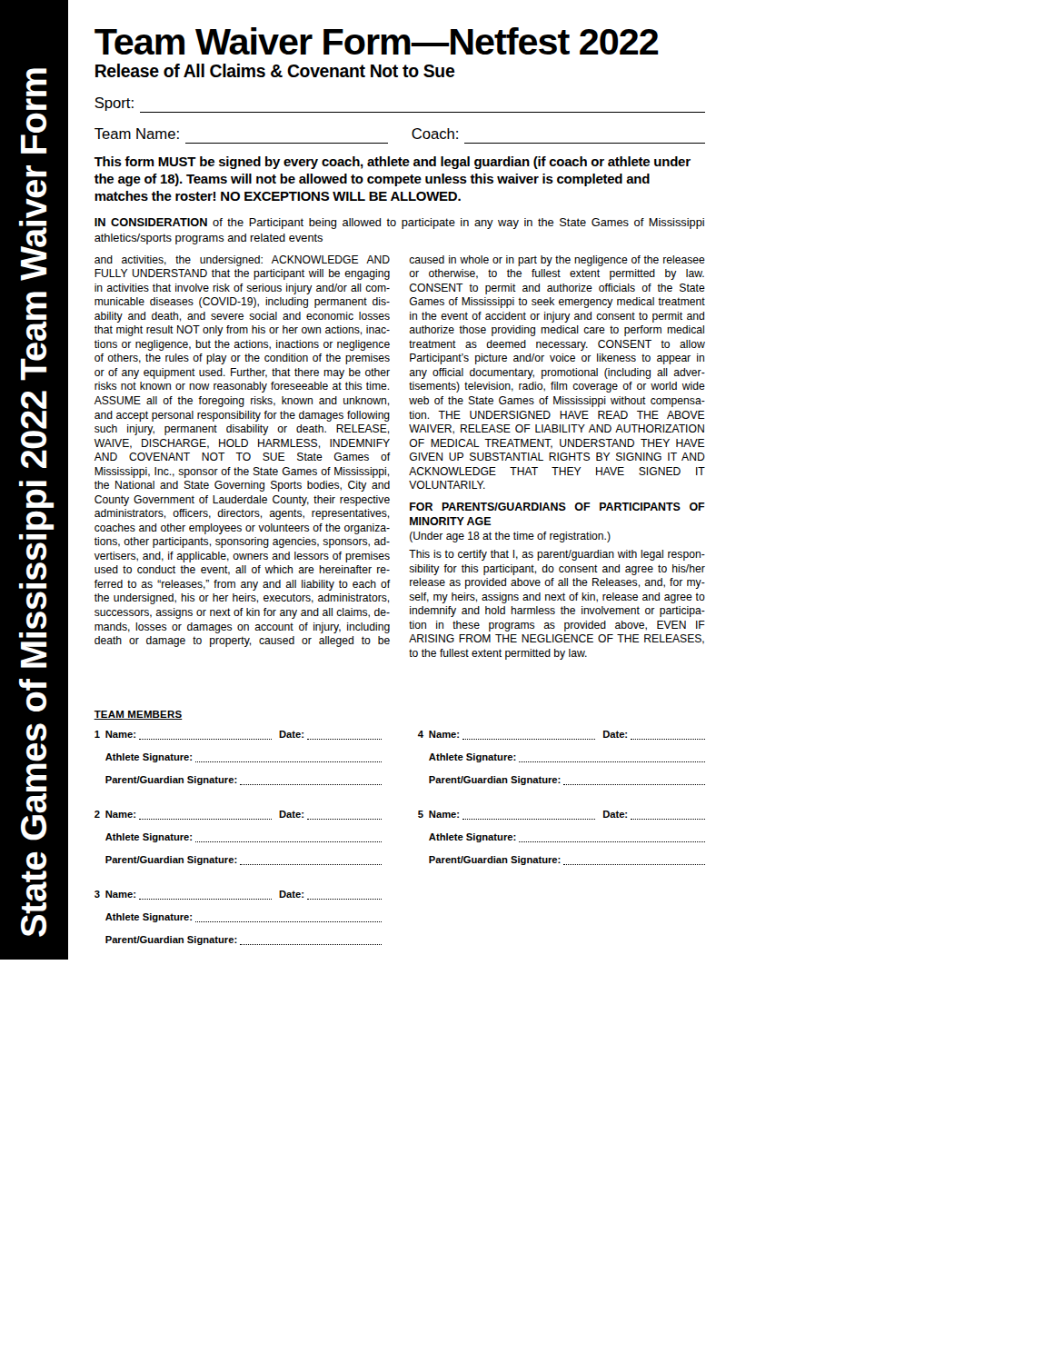State Games of Mississippi 2022 Team Waiver Form
Team Waiver Form—Netfest 2022
Release of All Claims & Covenant Not to Sue
Sport:
Team Name: Coach:
This form MUST be signed by every coach, athlete and legal guardian (if coach or athlete under the age of 18). Teams will not be allowed to compete unless this waiver is completed and matches the roster! NO EXCEPTIONS WILL BE ALLOWED.
IN CONSIDERATION of the Participant being allowed to participate in any way in the State Games of Mississippi athletics/sports programs and related events
and activities, the undersigned: ACKNOWLEDGE AND FULLY UNDERSTAND that the participant will be engaging in activities that involve risk of serious injury and/or all communicable diseases (COVID-19), including permanent disability and death, and severe social and economic losses that might result NOT only from his or her own actions, inactions or negligence, but the actions, inactions or negligence of others, the rules of play or the condition of the premises or of any equipment used. Further, that there may be other risks not known or now reasonably foreseeable at this time. ASSUME all of the foregoing risks, known and unknown, and accept personal responsibility for the damages following such injury, permanent disability or death. RELEASE, WAIVE, DISCHARGE, HOLD HARMLESS, INDEMNIFY AND COVENANT NOT TO SUE State Games of Mississippi, Inc., sponsor of the State Games of Mississippi, the National and State Governing Sports bodies, City and County Government of Lauderdale County, their respective administrators, officers, directors, agents, representatives, coaches and other employees or volunteers of the organizations, other participants, sponsoring agencies, sponsors, advertisers, and, if applicable, owners and lessors of premises used to conduct the event, all of which are hereinafter referred to as “releases,” from any and all liability to each of the undersigned, his or her heirs, executors, administrators, successors, assigns or next of kin for any and all claims, demands, losses or damages on account of injury, including death or damage to property, caused or alleged to be caused in whole or in part by the negligence of the releasee or otherwise, to the fullest extent permitted by law. CONSENT to permit and authorize officials of the State Games of Mississippi to seek emergency medical treatment in the event of accident or injury and consent to permit and authorize those providing medical care to perform medical treatment as deemed necessary. CONSENT to allow Participant’s picture and/or voice or likeness to appear in any official documentary, promotional (including all advertisements) television, radio, film coverage of or world wide web of the State Games of Mississippi without compensation. THE UNDERSIGNED HAVE READ THE ABOVE WAIVER, RELEASE OF LIABILITY AND AUTHORIZATION OF MEDICAL TREATMENT, UNDERSTAND THEY HAVE GIVEN UP SUBSTANTIAL RIGHTS BY SIGNING IT AND ACKNOWLEDGE THAT THEY HAVE SIGNED IT VOLUNTARILY.
For Parents/Guardians of Participants of Minority Age
(Under age 18 at the time of registration.)
This is to certify that I, as parent/guardian with legal responsibility for this participant, do consent and agree to his/her release as provided above of all the Releases, and, for myself, my heirs, assigns and next of kin, release and agree to indemnify and hold harmless the involvement or participation in these programs as provided above, EVEN IF ARISING FROM THE NEGLIGENCE OF THE RELEASES, to the fullest extent permitted by law.
TEAM MEMBERS
1 Name: Date:
Athlete Signature:
Parent/Guardian Signature:
2 Name: Date:
Athlete Signature:
Parent/Guardian Signature:
3 Name: Date:
Athlete Signature:
Parent/Guardian Signature:
4 Name: Date:
Athlete Signature:
Parent/Guardian Signature:
5 Name: Date:
Athlete Signature:
Parent/Guardian Signature: